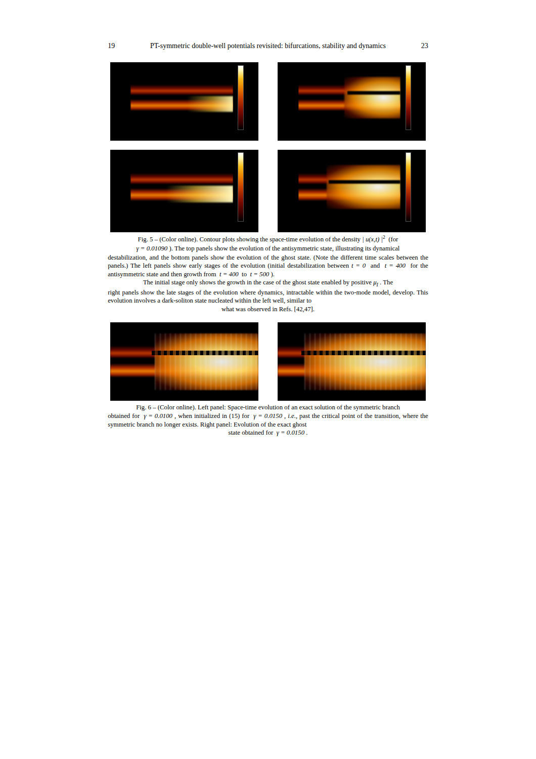19
PT-symmetric double-well potentials revisited: bifurcations, stability and dynamics
23
-15 -10 -5 0 5 10 15
x
0.3 0.25 0.2 0.15 0.1 0.05
50 100 150 200 280 t 300 350 400 450 500
-20 -15 -10 -5 0 5 10 15 20
x
2 1.5 1 0.5
0 100 200 300 400 500 t 600 700 800 900 1000
-15 -10 -5 0 5 10 15
x
0.22 0.2 0.18 0.16 0.14 0.12 0.1 0.08 0.06 0.04 0.02
10 20 30 40 50 t 60 70 80 90 100
-20 -15 -10 -5 0 5 10 15 20
x
1.2 1 0.8 0.6 0.4 0.2
0 100 200 300 1 400 500 600
Fig. 5 – (Color online). Contour plots showing the space-time evolution of the density | u(x,t) |2 (for
γ = 0.01090 ). The top panels show the evolution of the antisymmetric state, illustrating its dynamical
destabilization, and the bottom panels show the evolution of the ghost state. (Note the different time scales between the panels.) The left panels show early stages of the evolution (initial destabilization between t = 0 and t = 400 for the antisymmetric state and then growth from t = 400 to t = 500 ).
The initial stage only shows the growth in the case of the ghost state enabled by positive μI . The
right panels show the late stages of the evolution where dynamics, intractable within the two-mode model, develop. This evolution involves a dark-soliton state nucleated within the left well, similar to
what was observed in Refs. [42,47].
-15 -10 -5 0 5 10 15
x
1.1 1 0.9 0.8 0.7 0.6 0.5 0.4 0.3 0.2 0.1
50 100 150 200 250 300 350 400 450 500 t
-15 -10 -5 0 5 10 15
x
1.1 1 0.9 0.8 0.7 0.6 0.5 0.4 0.3 0.2 0.1
50 100 150 200 250 300 350 400 450 500
Fig. 6 – (Color online). Left panel: Space-time evolution of an exact solution of the symmetric branch
obtained for γ = 0.0100 , when initialized in (15) for γ = 0.0150 , i.e., past the critical point of the transition, where the symmetric branch no longer exists. Right panel: Evolution of the exact ghost
state obtained for γ = 0.0150 .